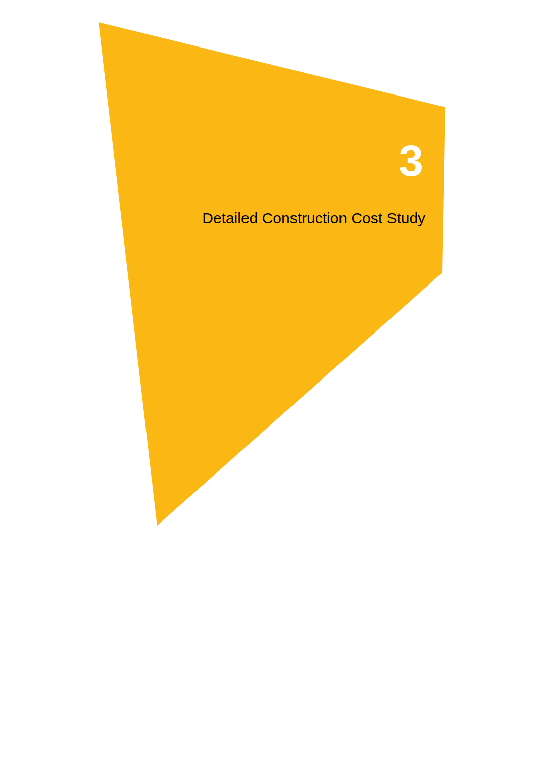3
Detailed Construction Cost Study